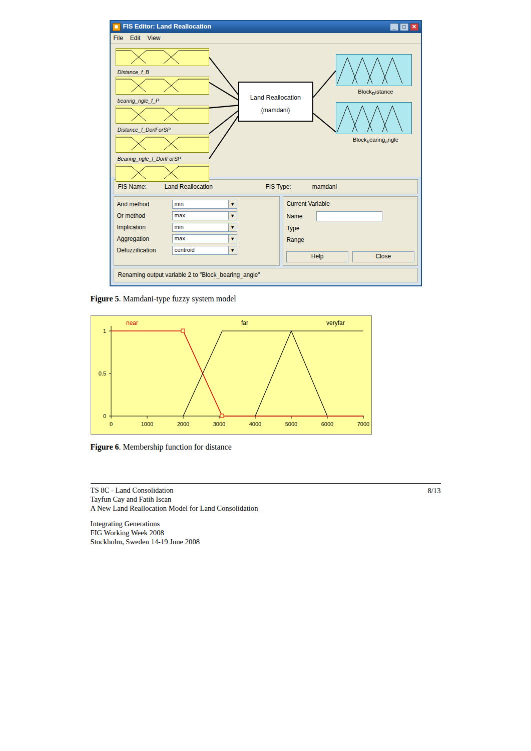FIS Editor: Land Reallocation
_
□
✕
File Edit View
Distance_f_B
bearing_ngle_f_P
Distance_f_DorlForSP
Bearing_ngle_f_DorlForSP
Land Reallocation
(mamdani)
BlockDistance
Blockbearingangle
FIS Name: Land Reallocation
FIS Type: mamdani
And method min ▼
Or method max ▼
Implication min ▼
Aggregation max ▼
Defuzzification centroid ▼
Current Variable
Name
Type
Range
Help
Close
Renaming output variable 2 to "Block_bearing_angle"
Figure 5. Mamdani-type fuzzy system model
1 0.5 0 0 1000 2000 3000 4000 5000 6000 7000 near far veryfar
Figure 6. Membership function for distance
8/13
TS 8C - Land Consolidation
Tayfun Cay and Fatih Iscan
A New Land Reallocation Model for Land Consolidation
Integrating Generations
FIG Working Week 2008
Stockholm, Sweden 14-19 June 2008